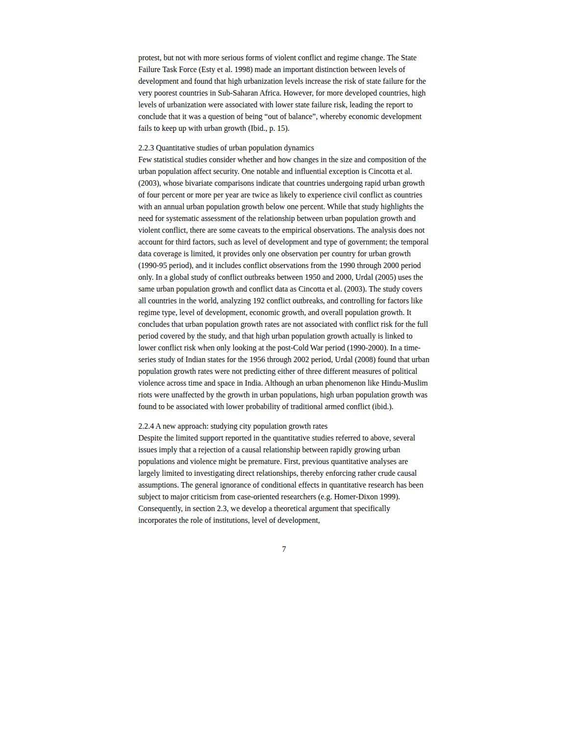protest, but not with more serious forms of violent conflict and regime change. The State Failure Task Force (Esty et al. 1998) made an important distinction between levels of development and found that high urbanization levels increase the risk of state failure for the very poorest countries in Sub-Saharan Africa. However, for more developed countries, high levels of urbanization were associated with lower state failure risk, leading the report to conclude that it was a question of being “out of balance”, whereby economic development fails to keep up with urban growth (Ibid., p. 15).
2.2.3 Quantitative studies of urban population dynamics
Few statistical studies consider whether and how changes in the size and composition of the urban population affect security. One notable and influential exception is Cincotta et al. (2003), whose bivariate comparisons indicate that countries undergoing rapid urban growth of four percent or more per year are twice as likely to experience civil conflict as countries with an annual urban population growth below one percent. While that study highlights the need for systematic assessment of the relationship between urban population growth and violent conflict, there are some caveats to the empirical observations. The analysis does not account for third factors, such as level of development and type of government; the temporal data coverage is limited, it provides only one observation per country for urban growth (1990-95 period), and it includes conflict observations from the 1990 through 2000 period only. In a global study of conflict outbreaks between 1950 and 2000, Urdal (2005) uses the same urban population growth and conflict data as Cincotta et al. (2003). The study covers all countries in the world, analyzing 192 conflict outbreaks, and controlling for factors like regime type, level of development, economic growth, and overall population growth. It concludes that urban population growth rates are not associated with conflict risk for the full period covered by the study, and that high urban population growth actually is linked to lower conflict risk when only looking at the post-Cold War period (1990-2000). In a time-series study of Indian states for the 1956 through 2002 period, Urdal (2008) found that urban population growth rates were not predicting either of three different measures of political violence across time and space in India. Although an urban phenomenon like Hindu-Muslim riots were unaffected by the growth in urban populations, high urban population growth was found to be associated with lower probability of traditional armed conflict (ibid.).
2.2.4 A new approach: studying city population growth rates
Despite the limited support reported in the quantitative studies referred to above, several issues imply that a rejection of a causal relationship between rapidly growing urban populations and violence might be premature. First, previous quantitative analyses are largely limited to investigating direct relationships, thereby enforcing rather crude causal assumptions. The general ignorance of conditional effects in quantitative research has been subject to major criticism from case-oriented researchers (e.g. Homer-Dixon 1999). Consequently, in section 2.3, we develop a theoretical argument that specifically incorporates the role of institutions, level of development,
7